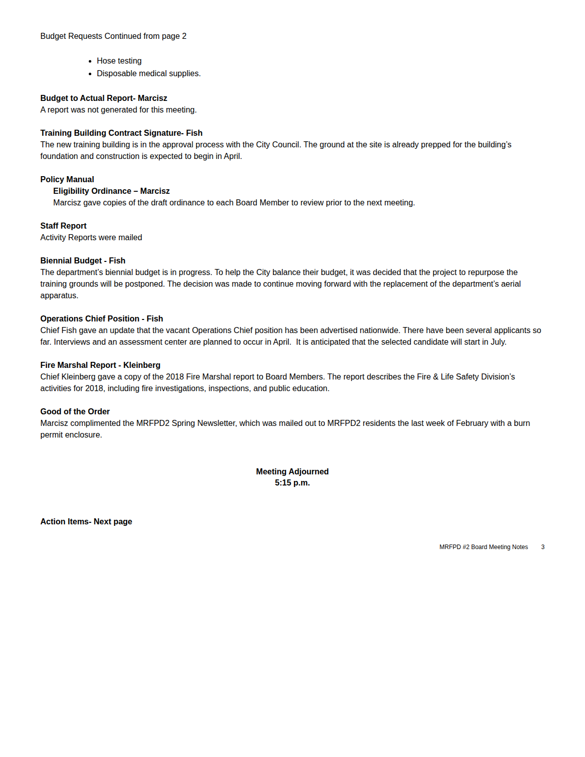Budget Requests Continued from page 2
Hose testing
Disposable medical supplies.
Budget to Actual Report- Marcisz
A report was not generated for this meeting.
Training Building Contract Signature- Fish
The new training building is in the approval process with the City Council. The ground at the site is already prepped for the building’s foundation and construction is expected to begin in April.
Policy Manual
Eligibility Ordinance – Marcisz
Marcisz gave copies of the draft ordinance to each Board Member to review prior to the next meeting.
Staff Report
Activity Reports were mailed
Biennial Budget - Fish
The department’s biennial budget is in progress. To help the City balance their budget, it was decided that the project to repurpose the training grounds will be postponed. The decision was made to continue moving forward with the replacement of the department’s aerial apparatus.
Operations Chief Position - Fish
Chief Fish gave an update that the vacant Operations Chief position has been advertised nationwide. There have been several applicants so far. Interviews and an assessment center are planned to occur in April. It is anticipated that the selected candidate will start in July.
Fire Marshal Report - Kleinberg
Chief Kleinberg gave a copy of the 2018 Fire Marshal report to Board Members. The report describes the Fire & Life Safety Division’s activities for 2018, including fire investigations, inspections, and public education.
Good of the Order
Marcisz complimented the MRFPD2 Spring Newsletter, which was mailed out to MRFPD2 residents the last week of February with a burn permit enclosure.
Meeting Adjourned
5:15 p.m.
Action Items- Next page
MRFPD #2 Board Meeting Notes3